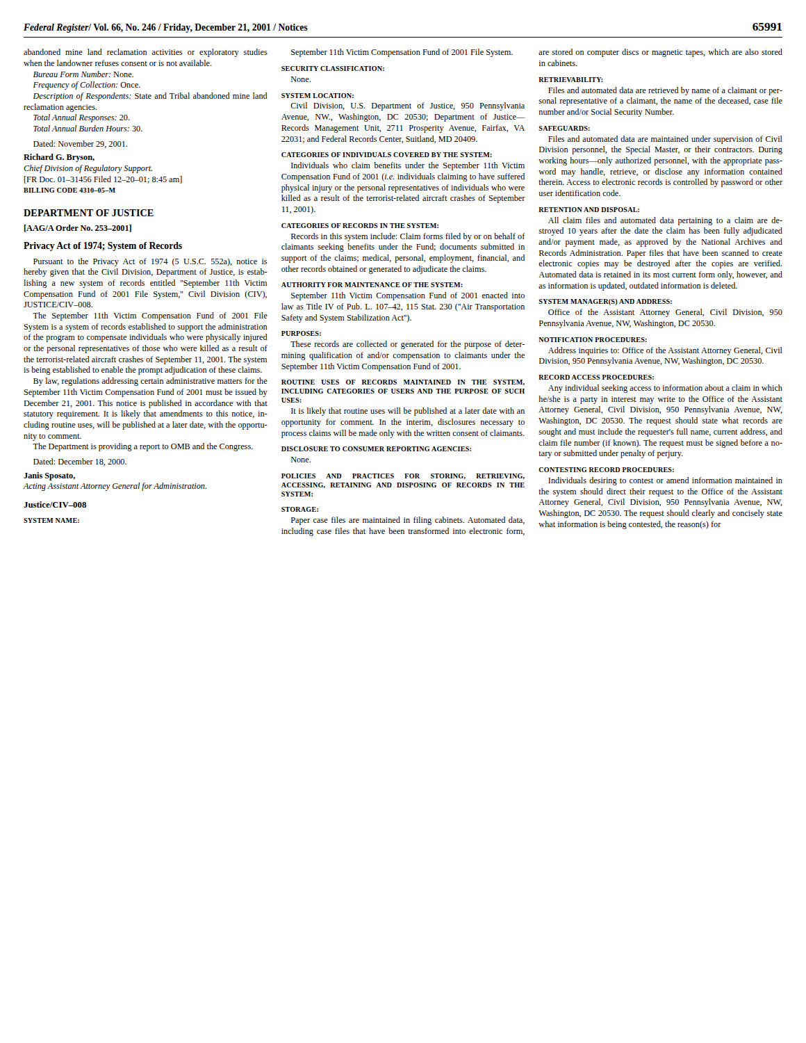Federal Register/ Vol. 66, No. 246 / Friday, December 21, 2001 / Notices
65991
abandoned mine land reclamation activities or exploratory studies when the landowner refuses consent or is not available.
Bureau Form Number: None.
Frequency of Collection: Once.
Description of Respondents: State and Tribal abandoned mine land reclamation agencies.
Total Annual Responses: 20.
Total Annual Burden Hours: 30.
Dated: November 29, 2001.
Richard G. Bryson,
Chief Division of Regulatory Support.
[FR Doc. 01–31456 Filed 12–20–01; 8:45 am]
BILLING CODE 4310–05–M
DEPARTMENT OF JUSTICE
[AAG/A Order No. 253–2001]
Privacy Act of 1974; System of Records
Pursuant to the Privacy Act of 1974 (5 U.S.C. 552a), notice is hereby given that the Civil Division, Department of Justice, is establishing a new system of records entitled ''September 11th Victim Compensation Fund of 2001 File System,'' Civil Division (CIV), JUSTICE/CIV–008.
The September 11th Victim Compensation Fund of 2001 File System is a system of records established to support the administration of the program to compensate individuals who were physically injured or the personal representatives of those who were killed as a result of the terrorist-related aircraft crashes of September 11, 2001. The system is being established to enable the prompt adjudication of these claims.
By law, regulations addressing certain administrative matters for the September 11th Victim Compensation Fund of 2001 must be issued by December 21, 2001. This notice is published in accordance with that statutory requirement. It is likely that amendments to this notice, including routine uses, will be published at a later date, with the opportunity to comment.
The Department is providing a report to OMB and the Congress.
Dated: December 18, 2000.
Janis Sposato,
Acting Assistant Attorney General for Administration.
Justice/CIV–008
SYSTEM NAME:
September 11th Victim Compensation Fund of 2001 File System.
SECURITY CLASSIFICATION:
None.
SYSTEM LOCATION:
Civil Division, U.S. Department of Justice, 950 Pennsylvania Avenue, NW., Washington, DC 20530; Department of Justice—Records Management Unit, 2711 Prosperity Avenue, Fairfax, VA 22031; and Federal Records Center, Suitland, MD 20409.
CATEGORIES OF INDIVIDUALS COVERED BY THE SYSTEM:
Individuals who claim benefits under the September 11th Victim Compensation Fund of 2001 (i.e. individuals claiming to have suffered physical injury or the personal representatives of individuals who were killed as a result of the terrorist-related aircraft crashes of September 11, 2001).
CATEGORIES OF RECORDS IN THE SYSTEM:
Records in this system include: Claim forms filed by or on behalf of claimants seeking benefits under the Fund; documents submitted in support of the claims; medical, personal, employment, financial, and other records obtained or generated to adjudicate the claims.
AUTHORITY FOR MAINTENANCE OF THE SYSTEM:
September 11th Victim Compensation Fund of 2001 enacted into law as Title IV of Pub. L. 107–42, 115 Stat. 230 (''Air Transportation Safety and System Stabilization Act'').
PURPOSES:
These records are collected or generated for the purpose of determining qualification of and/or compensation to claimants under the September 11th Victim Compensation Fund of 2001.
ROUTINE USES OF RECORDS MAINTAINED IN THE SYSTEM, INCLUDING CATEGORIES OF USERS AND THE PURPOSE OF SUCH USES:
It is likely that routine uses will be published at a later date with an opportunity for comment. In the interim, disclosures necessary to process claims will be made only with the written consent of claimants.
DISCLOSURE TO CONSUMER REPORTING AGENCIES:
None.
POLICIES AND PRACTICES FOR STORING, RETRIEVING, ACCESSING, RETAINING AND DISPOSING OF RECORDS IN THE SYSTEM:
STORAGE:
Paper case files are maintained in filing cabinets. Automated data, including case files that have been transformed into electronic form, are stored on computer discs or magnetic tapes, which are also stored in cabinets.
RETRIEVABILITY:
Files and automated data are retrieved by name of a claimant or personal representative of a claimant, the name of the deceased, case file number and/or Social Security Number.
SAFEGUARDS:
Files and automated data are maintained under supervision of Civil Division personnel, the Special Master, or their contractors. During working hours—only authorized personnel, with the appropriate password may handle, retrieve, or disclose any information contained therein. Access to electronic records is controlled by password or other user identification code.
RETENTION AND DISPOSAL:
All claim files and automated data pertaining to a claim are destroyed 10 years after the date the claim has been fully adjudicated and/or payment made, as approved by the National Archives and Records Administration. Paper files that have been scanned to create electronic copies may be destroyed after the copies are verified. Automated data is retained in its most current form only, however, and as information is updated, outdated information is deleted.
SYSTEM MANAGER(S) AND ADDRESS:
Office of the Assistant Attorney General, Civil Division, 950 Pennsylvania Avenue, NW, Washington, DC 20530.
NOTIFICATION PROCEDURES:
Address inquiries to: Office of the Assistant Attorney General, Civil Division, 950 Pennsylvania Avenue, NW, Washington, DC 20530.
RECORD ACCESS PROCEDURES:
Any individual seeking access to information about a claim in which he/she is a party in interest may write to the Office of the Assistant Attorney General, Civil Division, 950 Pennsylvania Avenue, NW, Washington, DC 20530. The request should state what records are sought and must include the requester's full name, current address, and claim file number (if known). The request must be signed before a notary or submitted under penalty of perjury.
CONTESTING RECORD PROCEDURES:
Individuals desiring to contest or amend information maintained in the system should direct their request to the Office of the Assistant Attorney General, Civil Division, 950 Pennsylvania Avenue, NW, Washington, DC 20530. The request should clearly and concisely state what information is being contested, the reason(s) for